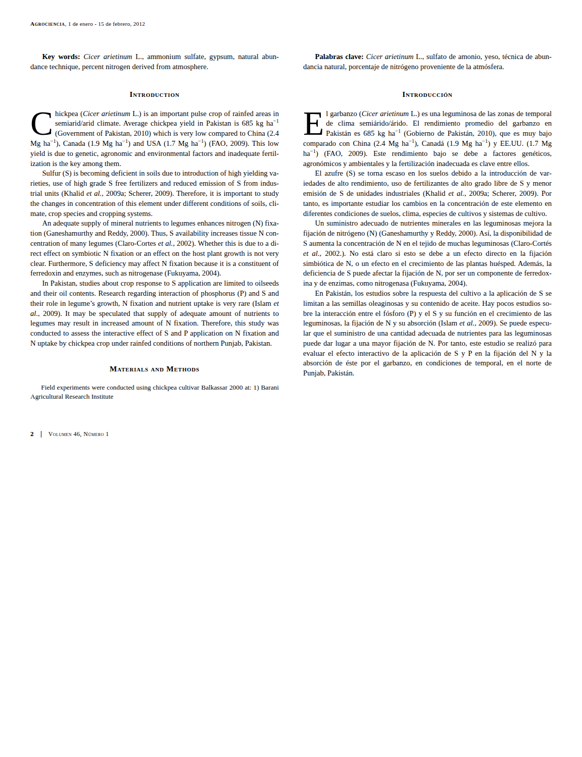Agrociencia, 1 de enero - 15 de febrero, 2012
Key words: Cicer arietinum L., ammonium sulfate, gypsum, natural abundance technique, percent nitrogen derived from atmosphere.
Introduction
Chickpea (Cicer arietinum L.) is an important pulse crop of rainfed areas in semiarid/arid climate. Average chickpea yield in Pakistan is 685 kg ha−1 (Government of Pakistan, 2010) which is very low compared to China (2.4 Mg ha−1), Canada (1.9 Mg ha−1) and USA (1.7 Mg ha−1) (FAO, 2009). This low yield is due to genetic, agronomic and environmental factors and inadequate fertilization is the key among them.
Sulfur (S) is becoming deficient in soils due to introduction of high yielding varieties, use of high grade S free fertilizers and reduced emission of S from industrial units (Khalid et al., 2009a; Scherer, 2009). Therefore, it is important to study the changes in concentration of this element under different conditions of soils, climate, crop species and cropping systems.
An adequate supply of mineral nutrients to legumes enhances nitrogen (N) fixation (Ganeshamurthy and Reddy, 2000). Thus, S availability increases tissue N concentration of many legumes (Claro-Cortes et al., 2002). Whether this is due to a direct effect on symbiotic N fixation or an effect on the host plant growth is not very clear. Furthermore, S deficiency may affect N fixation because it is a constituent of ferredoxin and enzymes, such as nitrogenase (Fukuyama, 2004).
In Pakistan, studies about crop response to S application are limited to oilseeds and their oil contents. Research regarding interaction of phosphorus (P) and S and their role in legume’s growth, N fixation and nutrient uptake is very rare (Islam et al., 2009). It may be speculated that supply of adequate amount of nutrients to legumes may result in increased amount of N fixation. Therefore, this study was conducted to assess the interactive effect of S and P application on N fixation and N uptake by chickpea crop under rainfed conditions of northern Punjab, Pakistan.
Materials and Methods
Field experiments were conducted using chickpea cultivar Balkassar 2000 at: 1) Barani Agricultural Research Institute
Palabras clave: Cicer arietinum L., sulfato de amonio, yeso, técnica de abundancia natural, porcentaje de nitrógeno proveniente de la atmósfera.
Introducción
El garbanzo (Cicer arietinum L.) es una leguminosa de las zonas de temporal de clima semiárido/árido. El rendimiento promedio del garbanzo en Pakistán es 685 kg ha−1 (Gobierno de Pakistán, 2010), que es muy bajo comparado con China (2.4 Mg ha−1), Canadá (1.9 Mg ha−1) y EE.UU. (1.7 Mg ha−1) (FAO, 2009). Este rendimiento bajo se debe a factores genéticos, agronómicos y ambientales y la fertilización inadecuada es clave entre ellos.
El azufre (S) se torna escaso en los suelos debido a la introducción de variedades de alto rendimiento, uso de fertilizantes de alto grado libre de S y menor emisión de S de unidades industriales (Khalid et al., 2009a; Scherer, 2009). Por tanto, es importante estudiar los cambios en la concentración de este elemento en diferentes condiciones de suelos, clima, especies de cultivos y sistemas de cultivo.
Un suministro adecuado de nutrientes minerales en las leguminosas mejora la fijación de nitrógeno (N) (Ganeshamurthy y Reddy, 2000). Así, la disponibilidad de S aumenta la concentración de N en el tejido de muchas leguminosas (Claro-Cortés et al., 2002.). No está claro si esto se debe a un efecto directo en la fijación simbiótica de N, o un efecto en el crecimiento de las plantas huésped. Además, la deficiencia de S puede afectar la fijación de N, por ser un componente de ferredoxina y de enzimas, como nitrogenasa (Fukuyama, 2004).
En Pakistán, los estudios sobre la respuesta del cultivo a la aplicación de S se limitan a las semillas oleaginosas y su contenido de aceite. Hay pocos estudios sobre la interacción entre el fósforo (P) y el S y su función en el crecimiento de las leguminosas, la fijación de N y su absorción (Islam et al., 2009). Se puede especular que el suministro de una cantidad adecuada de nutrientes para las leguminosas puede dar lugar a una mayor fijación de N. Por tanto, este estudio se realizó para evaluar el efecto interactivo de la aplicación de S y P en la fijación del N y la absorción de éste por el garbanzo, en condiciones de temporal, en el norte de Punjab, Pakistán.
2 Volumen 46, Número 1